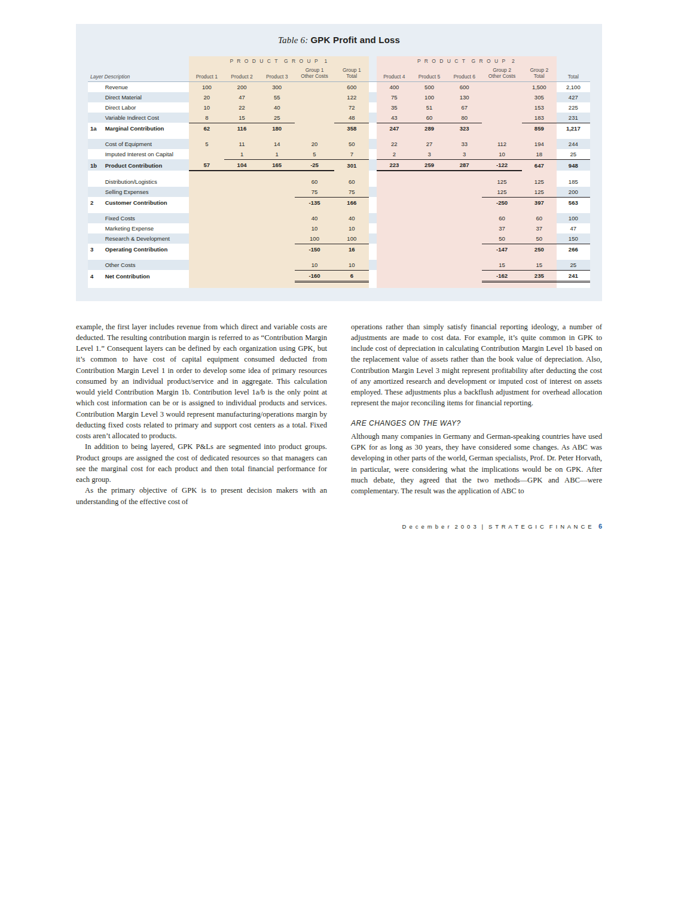Table 6: GPK Profit and Loss
| | | P R O D U C T G R O U P 1 | | P R O D U C T G R O U P 2 | |
| Layer Description | Product 1 | Product 2 | Product 3 | Group 1 Other Costs | Group 1 Total | | Product 4 | Product 5 | Product 6 | Group 2 Other Costs | Group 2 Total | Total |
| | Revenue | 100 | 200 | 300 | | 600 | | 400 | 500 | 600 | | 1,500 | 2,100 |
| | Direct Material | 20 | 47 | 55 | | 122 | | 75 | 100 | 130 | | 305 | 427 |
| | Direct Labor | 10 | 22 | 40 | | 72 | | 35 | 51 | 67 | | 153 | 225 |
| | Variable Indirect Cost | 8 | 15 | 25 | | 48 | | 43 | 60 | 80 | | 183 | 231 |
| 1a | Marginal Contribution | 62 | 116 | 180 | | 358 | | 247 | 289 | 323 | | 859 | 1,217 |
| | Cost of Equipment | 5 | 11 | 14 | 20 | 50 | | 22 | 27 | 33 | 112 | 194 | 244 |
| | Imputed Interest on Capital | | 1 | 1 | 5 | 7 | | 2 | 3 | 3 | 10 | 18 | 25 |
| 1b | Product Contribution | 57 | 104 | 165 | -25 | 301 | | 223 | 259 | 287 | -122 | 647 | 948 |
| | Distribution/Logistics | | | | 60 | 60 | | | | | 125 | 125 | 185 |
| | Selling Expenses | | | | 75 | 75 | | | | | 125 | 125 | 200 |
| 2 | Customer Contribution | | | | -135 | 166 | | | | | -250 | 397 | 563 |
| | Fixed Costs | | | | 40 | 40 | | | | | 60 | 60 | 100 |
| | Marketing Expense | | | | 10 | 10 | | | | | 37 | 37 | 47 |
| | Research & Development | | | | 100 | 100 | | | | | 50 | 50 | 150 |
| 3 | Operating Contribution | | | | -150 | 16 | | | | | -147 | 250 | 266 |
| | Other Costs | | | | 10 | 10 | | | | | 15 | 15 | 25 |
| 4 | Net Contribution | | | | -160 | 6 | | | | | -162 | 235 | 241 |
example, the first layer includes revenue from which direct and variable costs are deducted. The resulting contribution margin is referred to as “Contribution Margin Level 1.” Consequent layers can be defined by each organization using GPK, but it’s common to have cost of capital equipment consumed deducted from Contribution Margin Level 1 in order to develop some idea of primary resources consumed by an individual product/service and in aggregate. This calculation would yield Contribution Margin 1b. Contribution level 1a/b is the only point at which cost information can be or is assigned to individual products and services. Contribution Margin Level 3 would represent manufacturing/operations margin by deducting fixed costs related to primary and support cost centers as a total. Fixed costs aren’t allocated to products.
In addition to being layered, GPK P&Ls are segmented into product groups. Product groups are assigned the cost of dedicated resources so that managers can see the marginal cost for each product and then total financial performance for each group.
As the primary objective of GPK is to present decision makers with an understanding of the effective cost of
operations rather than simply satisfy financial reporting ideology, a number of adjustments are made to cost data. For example, it’s quite common in GPK to include cost of depreciation in calculating Contribution Margin Level 1b based on the replacement value of assets rather than the book value of depreciation. Also, Contribution Margin Level 3 might represent profitability after deducting the cost of any amortized research and development or imputed cost of interest on assets employed. These adjustments plus a backflush adjustment for overhead allocation represent the major reconciling items for financial reporting.
ARE CHANGES ON THE WAY?
Although many companies in Germany and German-speaking countries have used GPK for as long as 30 years, they have considered some changes. As ABC was developing in other parts of the world, German specialists, Prof. Dr. Peter Horvath, in particular, were considering what the implications would be on GPK. After much debate, they agreed that the two methods—GPK and ABC—were complementary. The result was the application of ABC to
D e c e m b e r 2 0 0 3 | S T R A T E G I C F I N A N C E 6